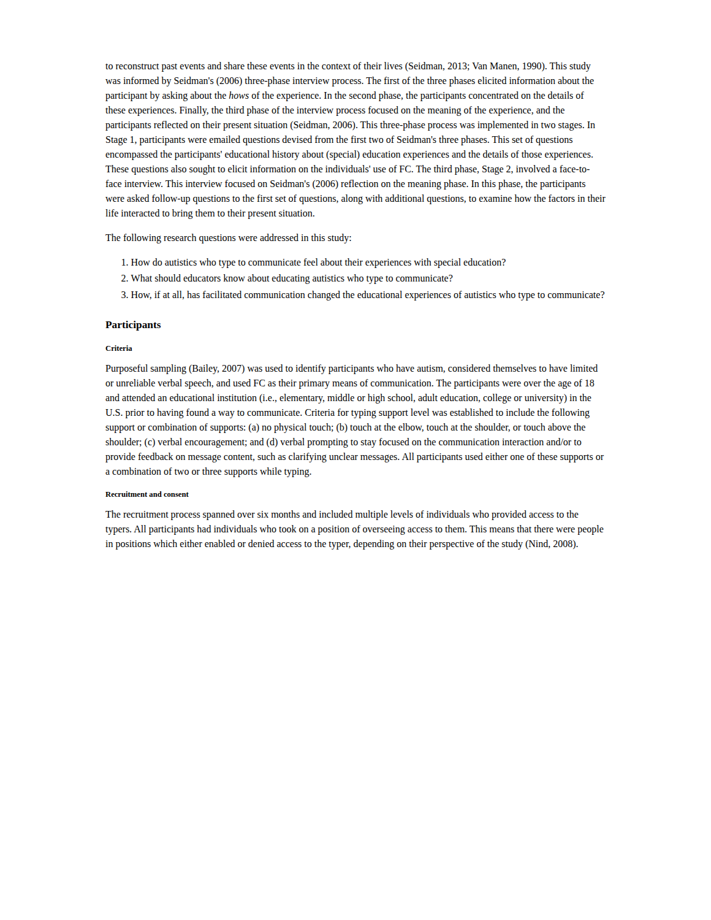to reconstruct past events and share these events in the context of their lives (Seidman, 2013; Van Manen, 1990). This study was informed by Seidman's (2006) three-phase interview process. The first of the three phases elicited information about the participant by asking about the hows of the experience. In the second phase, the participants concentrated on the details of these experiences. Finally, the third phase of the interview process focused on the meaning of the experience, and the participants reflected on their present situation (Seidman, 2006). This three-phase process was implemented in two stages. In Stage 1, participants were emailed questions devised from the first two of Seidman's three phases. This set of questions encompassed the participants' educational history about (special) education experiences and the details of those experiences. These questions also sought to elicit information on the individuals' use of FC. The third phase, Stage 2, involved a face-to-face interview. This interview focused on Seidman's (2006) reflection on the meaning phase. In this phase, the participants were asked follow-up questions to the first set of questions, along with additional questions, to examine how the factors in their life interacted to bring them to their present situation.
The following research questions were addressed in this study:
How do autistics who type to communicate feel about their experiences with special education?
What should educators know about educating autistics who type to communicate?
How, if at all, has facilitated communication changed the educational experiences of autistics who type to communicate?
Participants
Criteria
Purposeful sampling (Bailey, 2007) was used to identify participants who have autism, considered themselves to have limited or unreliable verbal speech, and used FC as their primary means of communication. The participants were over the age of 18 and attended an educational institution (i.e., elementary, middle or high school, adult education, college or university) in the U.S. prior to having found a way to communicate. Criteria for typing support level was established to include the following support or combination of supports: (a) no physical touch; (b) touch at the elbow, touch at the shoulder, or touch above the shoulder; (c) verbal encouragement; and (d) verbal prompting to stay focused on the communication interaction and/or to provide feedback on message content, such as clarifying unclear messages. All participants used either one of these supports or a combination of two or three supports while typing.
Recruitment and consent
The recruitment process spanned over six months and included multiple levels of individuals who provided access to the typers. All participants had individuals who took on a position of overseeing access to them. This means that there were people in positions which either enabled or denied access to the typer, depending on their perspective of the study (Nind, 2008).